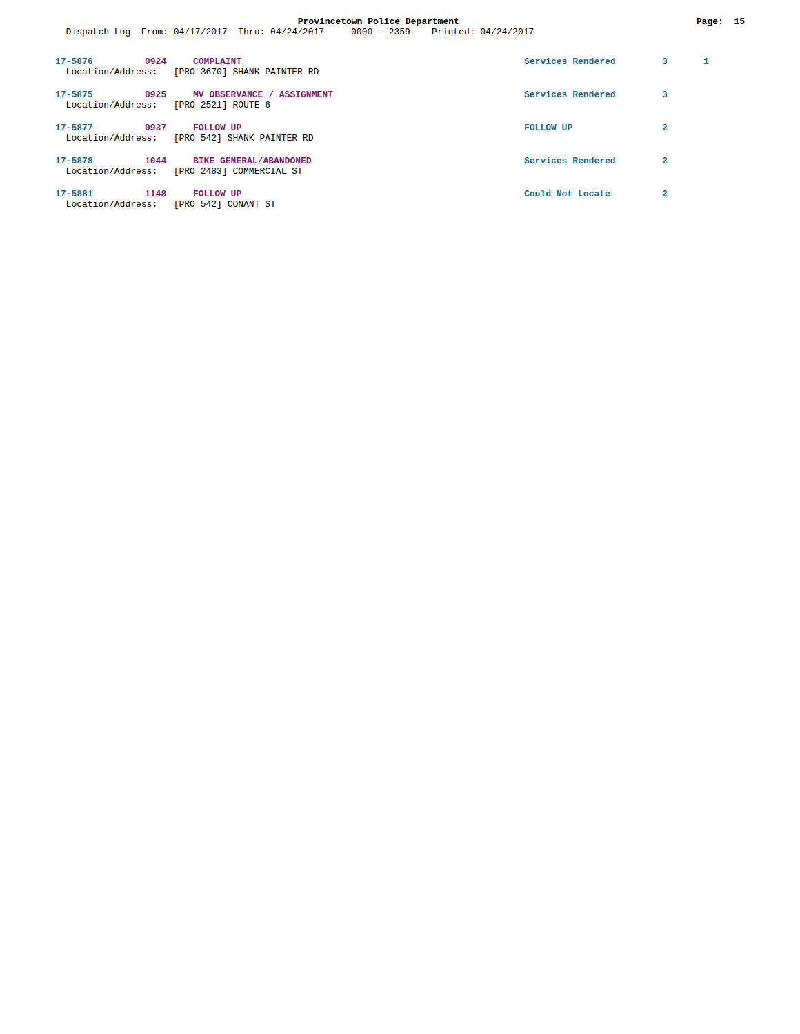Provincetown Police Department Page: 15
Dispatch Log From: 04/17/2017 Thru: 04/24/2017 0000 - 2359 Printed: 04/24/2017
17-58760924 COMPLAINT Services Rendered 31
Location/Address: [PRO 3670] SHANK PAINTER RD
17-58750925 MV OBSERVANCE / ASSIGNMENT Services Rendered 3
Location/Address: [PRO 2521] ROUTE 6
17-58770937 FOLLOW UP FOLLOW UP 2
Location/Address: [PRO 542] SHANK PAINTER RD
17-58781044 BIKE GENERAL/ABANDONED Services Rendered 2
Location/Address: [PRO 2483] COMMERCIAL ST
17-58811148 FOLLOW UP Could Not Locate 2
Location/Address: [PRO 542] CONANT ST